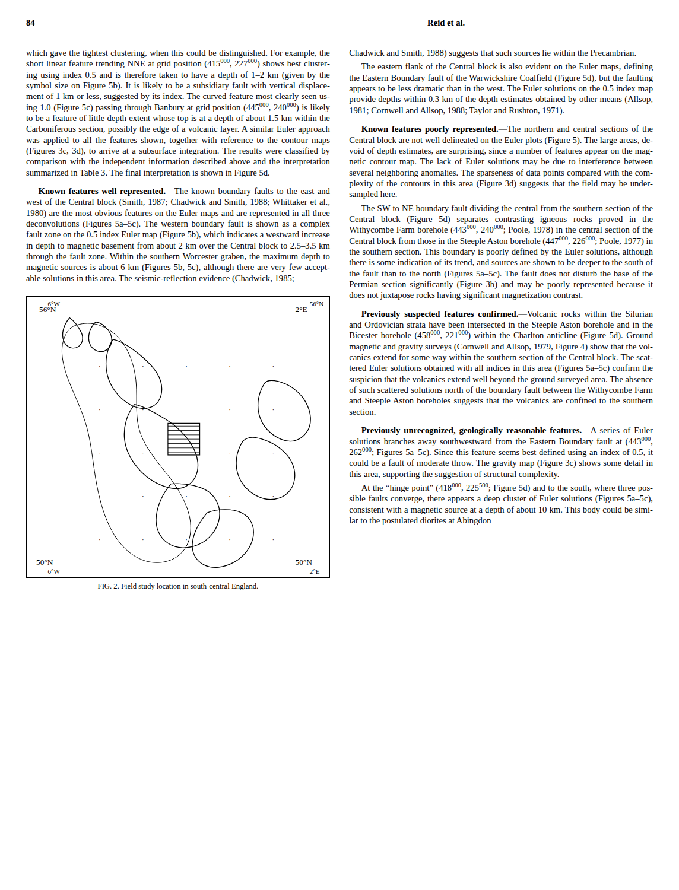84 Reid et al.
which gave the tightest clustering, when this could be distinguished. For example, the short linear feature trending NNE at grid position (415000, 227000) shows best clustering using index 0.5 and is therefore taken to have a depth of 1–2 km (given by the symbol size on Figure 5b). It is likely to be a subsidiary fault with vertical displacement of 1 km or less, suggested by its index. The curved feature most clearly seen using 1.0 (Figure 5c) passing through Banbury at grid position (445000, 240000) is likely to be a feature of little depth extent whose top is at a depth of about 1.5 km within the Carboniferous section, possibly the edge of a volcanic layer. A similar Euler approach was applied to all the features shown, together with reference to the contour maps (Figures 3c, 3d), to arrive at a subsurface integration. The results were classified by comparison with the independent information described above and the interpretation summarized in Table 3. The final interpretation is shown in Figure 5d.
Known features well represented.—The known boundary faults to the east and west of the Central block (Smith, 1987; Chadwick and Smith, 1988; Whittaker et al., 1980) are the most obvious features on the Euler maps and are represented in all three deconvolutions (Figures 5a–5c). The western boundary fault is shown as a complex fault zone on the 0.5 index Euler map (Figure 5b), which indicates a westward increase in depth to magnetic basement from about 2 km over the Central block to 2.5–3.5 km through the fault zone. Within the southern Worcester graben, the maximum depth to magnetic sources is about 6 km (Figures 5b, 5c), although there are very few acceptable solutions in this area. The seismic-reflection evidence (Chadwick, 1985;
FIG. 2. Field study location in south-central England.
Chadwick and Smith, 1988) suggests that such sources lie within the Precambrian.
The eastern flank of the Central block is also evident on the Euler maps, defining the Eastern Boundary fault of the Warwickshire Coalfield (Figure 5d), but the faulting appears to be less dramatic than in the west. The Euler solutions on the 0.5 index map provide depths within 0.3 km of the depth estimates obtained by other means (Allsop, 1981; Cornwell and Allsop, 1988; Taylor and Rushton, 1971).
Known features poorly represented.—The northern and central sections of the Central block are not well delineated on the Euler plots (Figure 5). The large areas, devoid of depth estimates, are surprising, since a number of features appear on the magnetic contour map. The lack of Euler solutions may be due to interference between several neighboring anomalies. The sparseness of data points compared with the complexity of the contours in this area (Figure 3d) suggests that the field may be undersampled here.
The SW to NE boundary fault dividing the central from the southern section of the Central block (Figure 5d) separates contrasting igneous rocks proved in the Withycombe Farm borehole (443000, 240000; Poole, 1978) in the central section of the Central block from those in the Steeple Aston borehole (447000, 226000; Poole, 1977) in the southern section. This boundary is poorly defined by the Euler solutions, although there is some indication of its trend, and sources are shown to be deeper to the south of the fault than to the north (Figures 5a–5c). The fault does not disturb the base of the Permian section significantly (Figure 3b) and may be poorly represented because it does not juxtapose rocks having significant magnetization contrast.
Previously suspected features confirmed.—Volcanic rocks within the Silurian and Ordovician strata have been intersected in the Steeple Aston borehole and in the Bicester borehole (458000, 221000) within the Charlton anticline (Figure 5d). Ground magnetic and gravity surveys (Cornwell and Allsop, 1979, Figure 4) show that the volcanics extend for some way within the southern section of the Central block. The scattered Euler solutions obtained with all indices in this area (Figures 5a–5c) confirm the suspicion that the volcanics extend well beyond the ground surveyed area. The absence of such scattered solutions north of the boundary fault between the Withycombe Farm and Steeple Aston boreholes suggests that the volcanics are confined to the southern section.
Previously unrecognized, geologically reasonable features.—A series of Euler solutions branches away southwestward from the Eastern Boundary fault at (443000, 262000; Figures 5a–5c). Since this feature seems best defined using an index of 0.5, it could be a fault of moderate throw. The gravity map (Figure 3c) shows some detail in this area, supporting the suggestion of structural complexity.
At the “hinge point” (418000, 225500; Figure 5d) and to the south, where three possible faults converge, there appears a deep cluster of Euler solutions (Figures 5a–5c), consistent with a magnetic source at a depth of about 10 km. This body could be similar to the postulated diorites at Abingdon